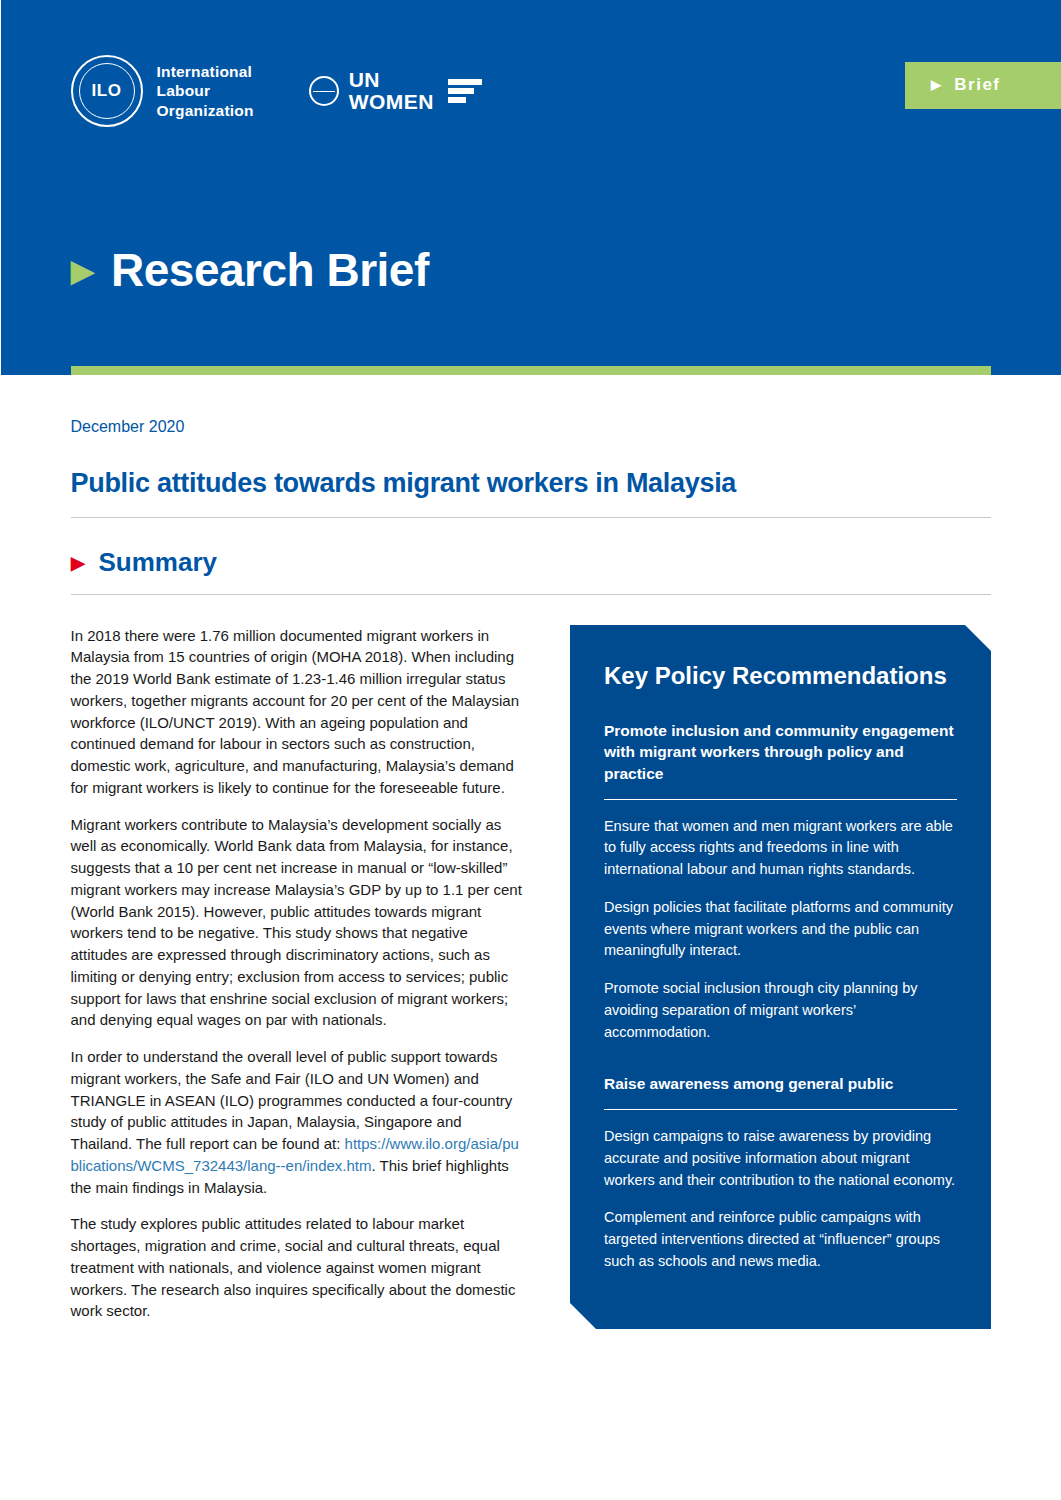International
Labour
Organization
UNWOMEN
▶ Brief
▶ Research Brief
December 2020
Public attitudes towards migrant workers in Malaysia
▶ Summary
In 2018 there were 1.76 million documented migrant workers in Malaysia from 15 countries of origin (MOHA 2018). When including the 2019 World Bank estimate of 1.23-1.46 million irregular status workers, together migrants account for 20 per cent of the Malaysian workforce (ILO/UNCT 2019). With an ageing population and continued demand for labour in sectors such as construction, domestic work, agriculture, and manufacturing, Malaysia’s demand for migrant workers is likely to continue for the foreseeable future.
Migrant workers contribute to Malaysia’s development socially as well as economically. World Bank data from Malaysia, for instance, suggests that a 10 per cent net increase in manual or “low-skilled” migrant workers may increase Malaysia’s GDP by up to 1.1 per cent (World Bank 2015). However, public attitudes towards migrant workers tend to be negative. This study shows that negative attitudes are expressed through discriminatory actions, such as limiting or denying entry; exclusion from access to services; public support for laws that enshrine social exclusion of migrant workers; and denying equal wages on par with nationals.
In order to understand the overall level of public support towards migrant workers, the Safe and Fair (ILO and UN Women) and TRIANGLE in ASEAN (ILO) programmes conducted a four-country study of public attitudes in Japan, Malaysia, Singapore and Thailand. The full report can be found at: https://www.ilo.org/asia/publications/WCMS_732443/lang--en/index.htm. This brief highlights the main findings in Malaysia.
The study explores public attitudes related to labour market shortages, migration and crime, social and cultural threats, equal treatment with nationals, and violence against women migrant workers. The research also inquires specifically about the domestic work sector.
Key Policy Recommendations
Promote inclusion and community engagement with migrant workers through policy and practice
Ensure that women and men migrant workers are able to fully access rights and freedoms in line with international labour and human rights standards.
Design policies that facilitate platforms and community events where migrant workers and the public can meaningfully interact.
Promote social inclusion through city planning by avoiding separation of migrant workers’ accommodation.
Raise awareness among general public
Design campaigns to raise awareness by providing accurate and positive information about migrant workers and their contribution to the national economy.
Complement and reinforce public campaigns with targeted interventions directed at “influencer” groups such as schools and news media.